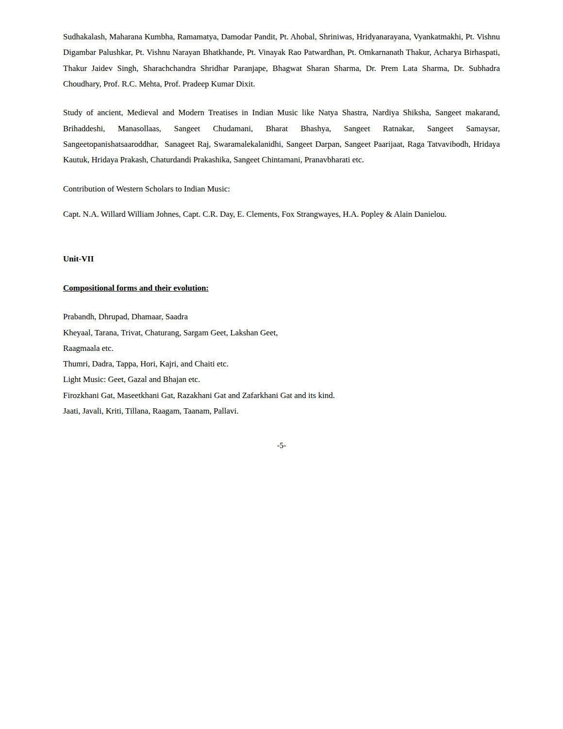Sudhakalash, Maharana Kumbha, Ramamatya, Damodar Pandit, Pt. Ahobal, Shriniwas, Hridyanarayana, Vyankatmakhi, Pt. Vishnu Digambar Palushkar, Pt. Vishnu Narayan Bhatkhande, Pt. Vinayak Rao Patwardhan, Pt. Omkarnanath Thakur, Acharya Birhaspati, Thakur Jaidev Singh, Sharachchandra Shridhar Paranjape, Bhagwat Sharan Sharma, Dr. Prem Lata Sharma, Dr. Subhadra Choudhary, Prof. R.C. Mehta, Prof. Pradeep Kumar Dixit.
Study of ancient, Medieval and Modern Treatises in Indian Music like Natya Shastra, Nardiya Shiksha, Sangeet makarand, Brihaddeshi, Manasollaas, Sangeet Chudamani, Bharat Bhashya, Sangeet Ratnakar, Sangeet Samaysar, Sangeetopanishatsaaroddhar, Sanageet Raj, Swaramalekalanidhi, Sangeet Darpan, Sangeet Paarijaat, Raga Tatvavibodh, Hridaya Kautuk, Hridaya Prakash, Chaturdandi Prakashika, Sangeet Chintamani, Pranavbharati etc.
Contribution of Western Scholars to Indian Music:
Capt. N.A. Willard William Johnes, Capt. C.R. Day, E. Clements, Fox Strangwayes, H.A. Popley & Alain Danielou.
Unit-VII
Compositional forms and their evolution:
Prabandh, Dhrupad, Dhamaar, Saadra
Kheyaal, Tarana, Trivat, Chaturang, Sargam Geet, Lakshan Geet,
Raagmaala etc.
Thumri, Dadra, Tappa, Hori, Kajri, and Chaiti etc.
Light Music: Geet, Gazal and Bhajan etc.
Firozkhani Gat, Maseetkhani Gat, Razakhani Gat and Zafarkhani Gat and its kind.
Jaati, Javali, Kriti, Tillana, Raagam, Taanam, Pallavi.
-5-